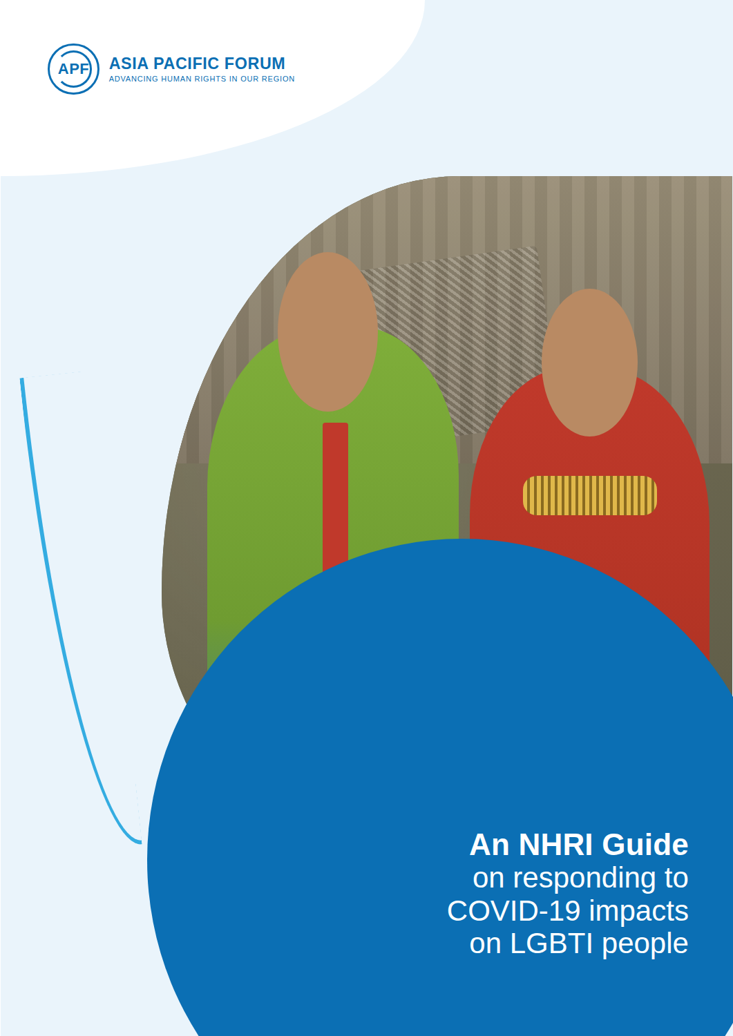APF
ASIA PACIFIC FORUM
Advancing human rights in our region
An NHRI Guide on responding to COVID-19 impacts on LGBTI people